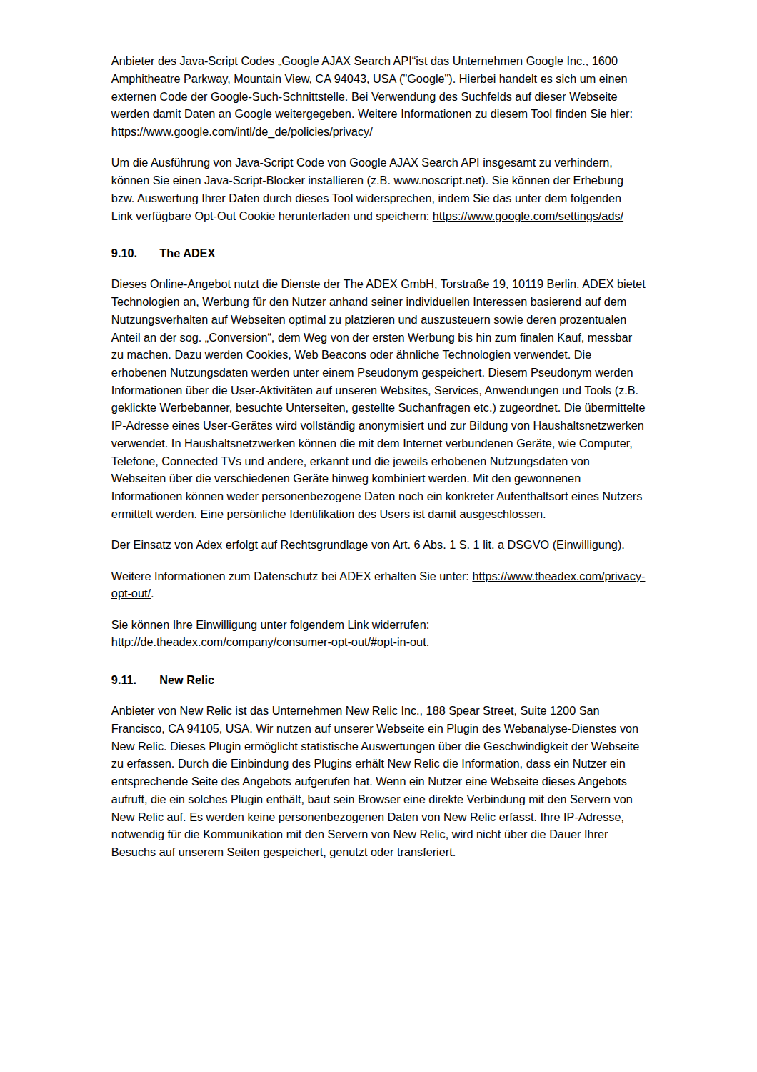Anbieter des Java-Script Codes „Google AJAX Search API“ist das Unternehmen Google Inc., 1600 Amphitheatre Parkway, Mountain View, CA 94043, USA ("Google"). Hierbei handelt es sich um einen externen Code der Google-Such-Schnittstelle. Bei Verwendung des Suchfelds auf dieser Webseite werden damit Daten an Google weitergegeben. Weitere Informationen zu diesem Tool finden Sie hier: https://www.google.com/intl/de_de/policies/privacy/
Um die Ausführung von Java-Script Code von Google AJAX Search API insgesamt zu verhindern, können Sie einen Java-Script-Blocker installieren (z.B. www.noscript.net). Sie können der Erhebung bzw. Auswertung Ihrer Daten durch dieses Tool widersprechen, indem Sie das unter dem folgenden Link verfügbare Opt-Out Cookie herunterladen und speichern: https://www.google.com/settings/ads/
9.10. The ADEX
Dieses Online-Angebot nutzt die Dienste der The ADEX GmbH, Torstraße 19, 10119 Berlin. ADEX bietet Technologien an, Werbung für den Nutzer anhand seiner individuellen Interessen basierend auf dem Nutzungsverhalten auf Webseiten optimal zu platzieren und auszusteuern sowie deren prozentualen Anteil an der sog. „Conversion“, dem Weg von der ersten Werbung bis hin zum finalen Kauf, messbar zu machen. Dazu werden Cookies, Web Beacons oder ähnliche Technologien verwendet. Die erhobenen Nutzungsdaten werden unter einem Pseudonym gespeichert. Diesem Pseudonym werden Informationen über die User-Aktivitäten auf unseren Websites, Services, Anwendungen und Tools (z.B. geklickte Werbebanner, besuchte Unterseiten, gestellte Suchanfragen etc.) zugeordnet. Die übermittelte IP-Adresse eines User-Gerätes wird vollständig anonymisiert und zur Bildung von Haushaltsnetzwerken verwendet. In Haushaltsnetzwerken können die mit dem Internet verbundenen Geräte, wie Computer, Telefone, Connected TVs und andere, erkannt und die jeweils erhobenen Nutzungsdaten von Webseiten über die verschiedenen Geräte hinweg kombiniert werden. Mit den gewonnenen Informationen können weder personenbezogene Daten noch ein konkreter Aufenthaltsort eines Nutzers ermittelt werden. Eine persönliche Identifikation des Users ist damit ausgeschlossen.
Der Einsatz von Adex erfolgt auf Rechtsgrundlage von Art. 6 Abs. 1 S. 1 lit. a DSGVO (Einwilligung).
Weitere Informationen zum Datenschutz bei ADEX erhalten Sie unter: https://www.theadex.com/privacy-opt-out/.
Sie können Ihre Einwilligung unter folgendem Link widerrufen: http://de.theadex.com/company/consumer-opt-out/#opt-in-out.
9.11. New Relic
Anbieter von New Relic ist das Unternehmen New Relic Inc., 188 Spear Street, Suite 1200 San Francisco, CA 94105, USA. Wir nutzen auf unserer Webseite ein Plugin des Webanalyse-Dienstes von New Relic. Dieses Plugin ermöglicht statistische Auswertungen über die Geschwindigkeit der Webseite zu erfassen. Durch die Einbindung des Plugins erhält New Relic die Information, dass ein Nutzer ein entsprechende Seite des Angebots aufgerufen hat. Wenn ein Nutzer eine Webseite dieses Angebots aufruft, die ein solches Plugin enthält, baut sein Browser eine direkte Verbindung mit den Servern von New Relic auf. Es werden keine personenbezogenen Daten von New Relic erfasst. Ihre IP-Adresse, notwendig für die Kommunikation mit den Servern von New Relic, wird nicht über die Dauer Ihrer Besuchs auf unserem Seiten gespeichert, genutzt oder transferiert.